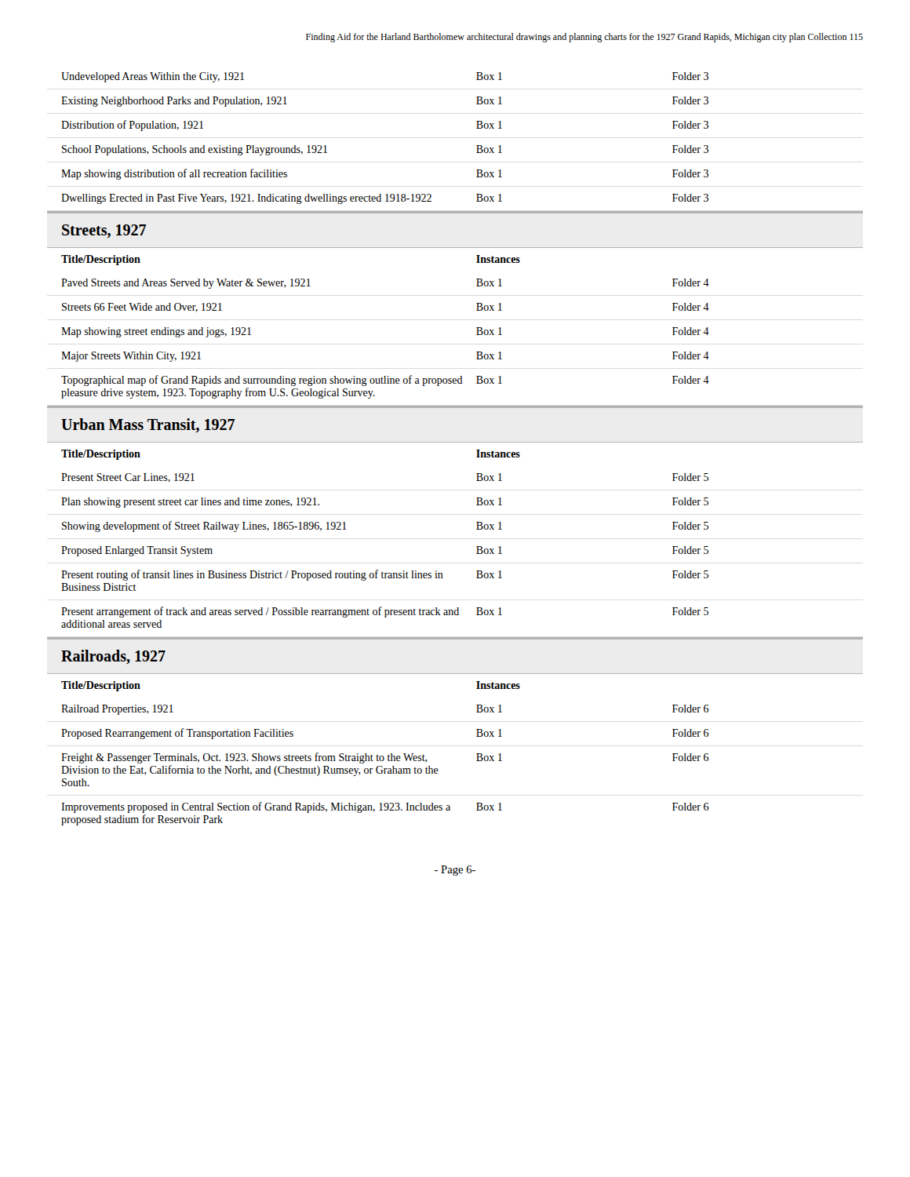Finding Aid for the Harland Bartholomew architectural drawings and planning charts for the 1927 Grand Rapids, Michigan city plan Collection 115
| Undeveloped Areas Within the City, 1921 | Box 1 | Folder 3 |
| Existing Neighborhood Parks and Population, 1921 | Box 1 | Folder 3 |
| Distribution of Population, 1921 | Box 1 | Folder 3 |
| School Populations, Schools and existing Playgrounds, 1921 | Box 1 | Folder 3 |
| Map showing distribution of all recreation facilities | Box 1 | Folder 3 |
| Dwellings Erected in Past Five Years, 1921. Indicating dwellings erected 1918-1922 | Box 1 | Folder 3 |
Streets, 1927
| Title/Description | Instances |
| --- | --- |
| Paved Streets and Areas Served by Water & Sewer, 1921 | Box 1 | Folder 4 |
| Streets 66 Feet Wide and Over, 1921 | Box 1 | Folder 4 |
| Map showing street endings and jogs, 1921 | Box 1 | Folder 4 |
| Major Streets Within City, 1921 | Box 1 | Folder 4 |
| Topographical map of Grand Rapids and surrounding region showing outline of a proposed pleasure drive system, 1923. Topography from U.S. Geological Survey. | Box 1 | Folder 4 |
Urban Mass Transit, 1927
| Title/Description | Instances |
| --- | --- |
| Present Street Car Lines, 1921 | Box 1 | Folder 5 |
| Plan showing present street car lines and time zones, 1921. | Box 1 | Folder 5 |
| Showing development of Street Railway Lines, 1865-1896, 1921 | Box 1 | Folder 5 |
| Proposed Enlarged Transit System | Box 1 | Folder 5 |
| Present routing of transit lines in Business District / Proposed routing of transit lines in Business District | Box 1 | Folder 5 |
| Present arrangement of track and areas served / Possible rearrangment of present track and additional areas served | Box 1 | Folder 5 |
Railroads, 1927
| Title/Description | Instances |
| --- | --- |
| Railroad Properties, 1921 | Box 1 | Folder 6 |
| Proposed Rearrangement of Transportation Facilities | Box 1 | Folder 6 |
| Freight & Passenger Terminals, Oct. 1923. Shows streets from Straight to the West, Division to the Eat, California to the Norht, and (Chestnut) Rumsey, or Graham to the South. | Box 1 | Folder 6 |
| Improvements proposed in Central Section of Grand Rapids, Michigan, 1923. Includes a proposed stadium for Reservoir Park | Box 1 | Folder 6 |
- Page 6-